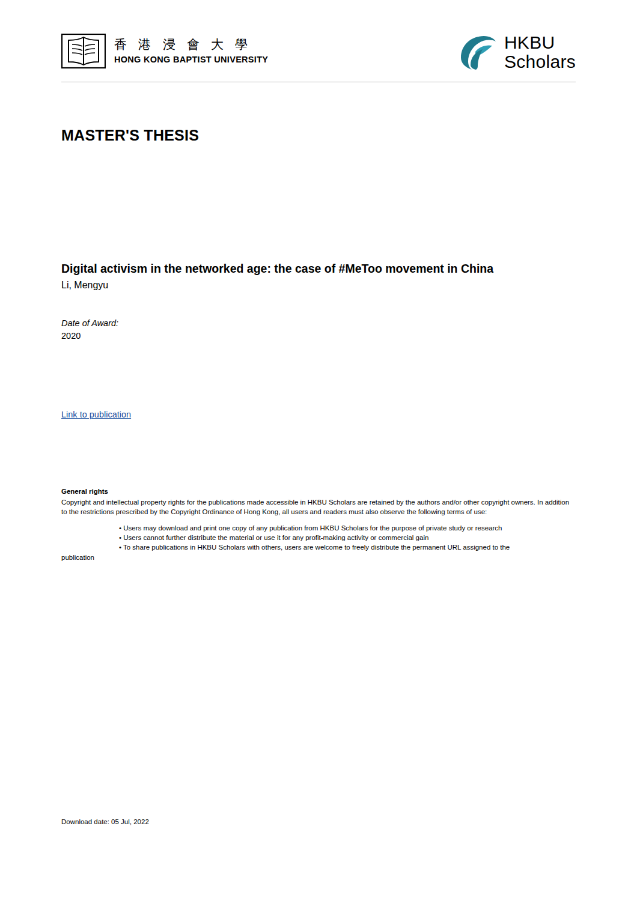香 港 浸 會 大 學
HONG KONG BAPTIST UNIVERSITY
HKBU
Scholars
MASTER'S THESIS
Digital activism in the networked age: the case of #MeToo movement in China
Li, Mengyu
Date of Award:
2020
Link to publication
General rights
Copyright and intellectual property rights for the publications made accessible in HKBU Scholars are retained by the authors and/or other copyright owners. In addition to the restrictions prescribed by the Copyright Ordinance of Hong Kong, all users and readers must also observe the following terms of use:
Users may download and print one copy of any publication from HKBU Scholars for the purpose of private study or research
Users cannot further distribute the material or use it for any profit-making activity or commercial gain
To share publications in HKBU Scholars with others, users are welcome to freely distribute the permanent URL assigned to the
publication
Download date: 05 Jul, 2022